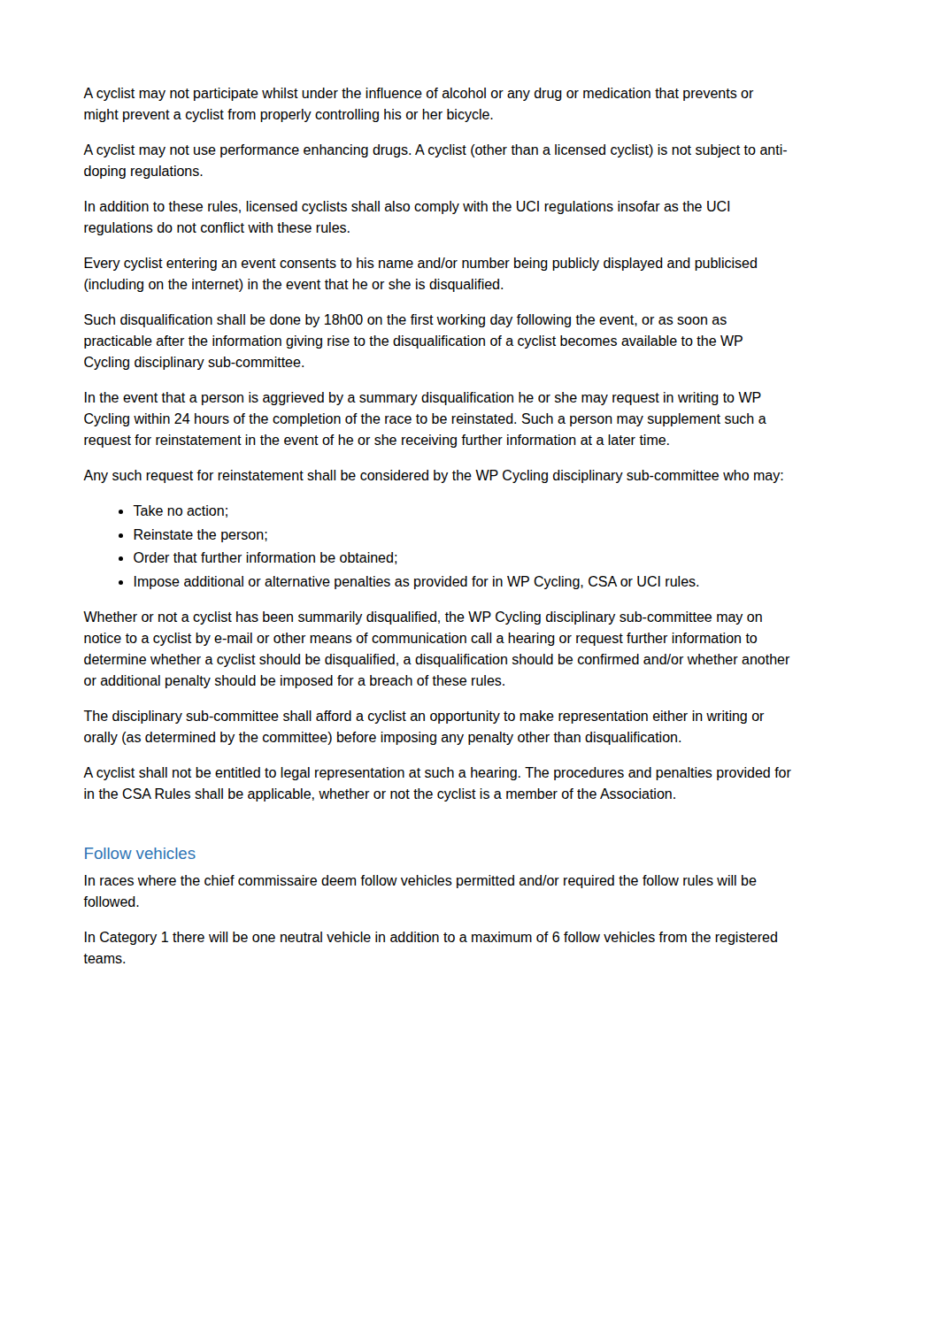A cyclist may not participate whilst under the influence of alcohol or any drug or medication that prevents or might prevent a cyclist from properly controlling his or her bicycle.
A cyclist may not use performance enhancing drugs. A cyclist (other than a licensed cyclist) is not subject to anti-doping regulations.
In addition to these rules, licensed cyclists shall also comply with the UCI regulations insofar as the UCI regulations do not conflict with these rules.
Every cyclist entering an event consents to his name and/or number being publicly displayed and publicised (including on the internet) in the event that he or she is disqualified.
Such disqualification shall be done by 18h00 on the first working day following the event, or as soon as practicable after the information giving rise to the disqualification of a cyclist becomes available to the WP Cycling disciplinary sub-committee.
In the event that a person is aggrieved by a summary disqualification he or she may request in writing to WP Cycling within 24 hours of the completion of the race to be reinstated. Such a person may supplement such a request for reinstatement in the event of he or she receiving further information at a later time.
Any such request for reinstatement shall be considered by the WP Cycling disciplinary sub-committee who may:
Take no action;
Reinstate the person;
Order that further information be obtained;
Impose additional or alternative penalties as provided for in WP Cycling, CSA or UCI rules.
Whether or not a cyclist has been summarily disqualified, the WP Cycling disciplinary sub-committee may on notice to a cyclist by e-mail or other means of communication call a hearing or request further information to determine whether a cyclist should be disqualified, a disqualification should be confirmed and/or whether another or additional penalty should be imposed for a breach of these rules.
The disciplinary sub-committee shall afford a cyclist an opportunity to make representation either in writing or orally (as determined by the committee) before imposing any penalty other than disqualification.
A cyclist shall not be entitled to legal representation at such a hearing. The procedures and penalties provided for in the CSA Rules shall be applicable, whether or not the cyclist is a member of the Association.
Follow vehicles
In races where the chief commissaire deem follow vehicles permitted and/or required the follow rules will be followed.
In Category 1 there will be one neutral vehicle in addition to a maximum of 6 follow vehicles from the registered teams.